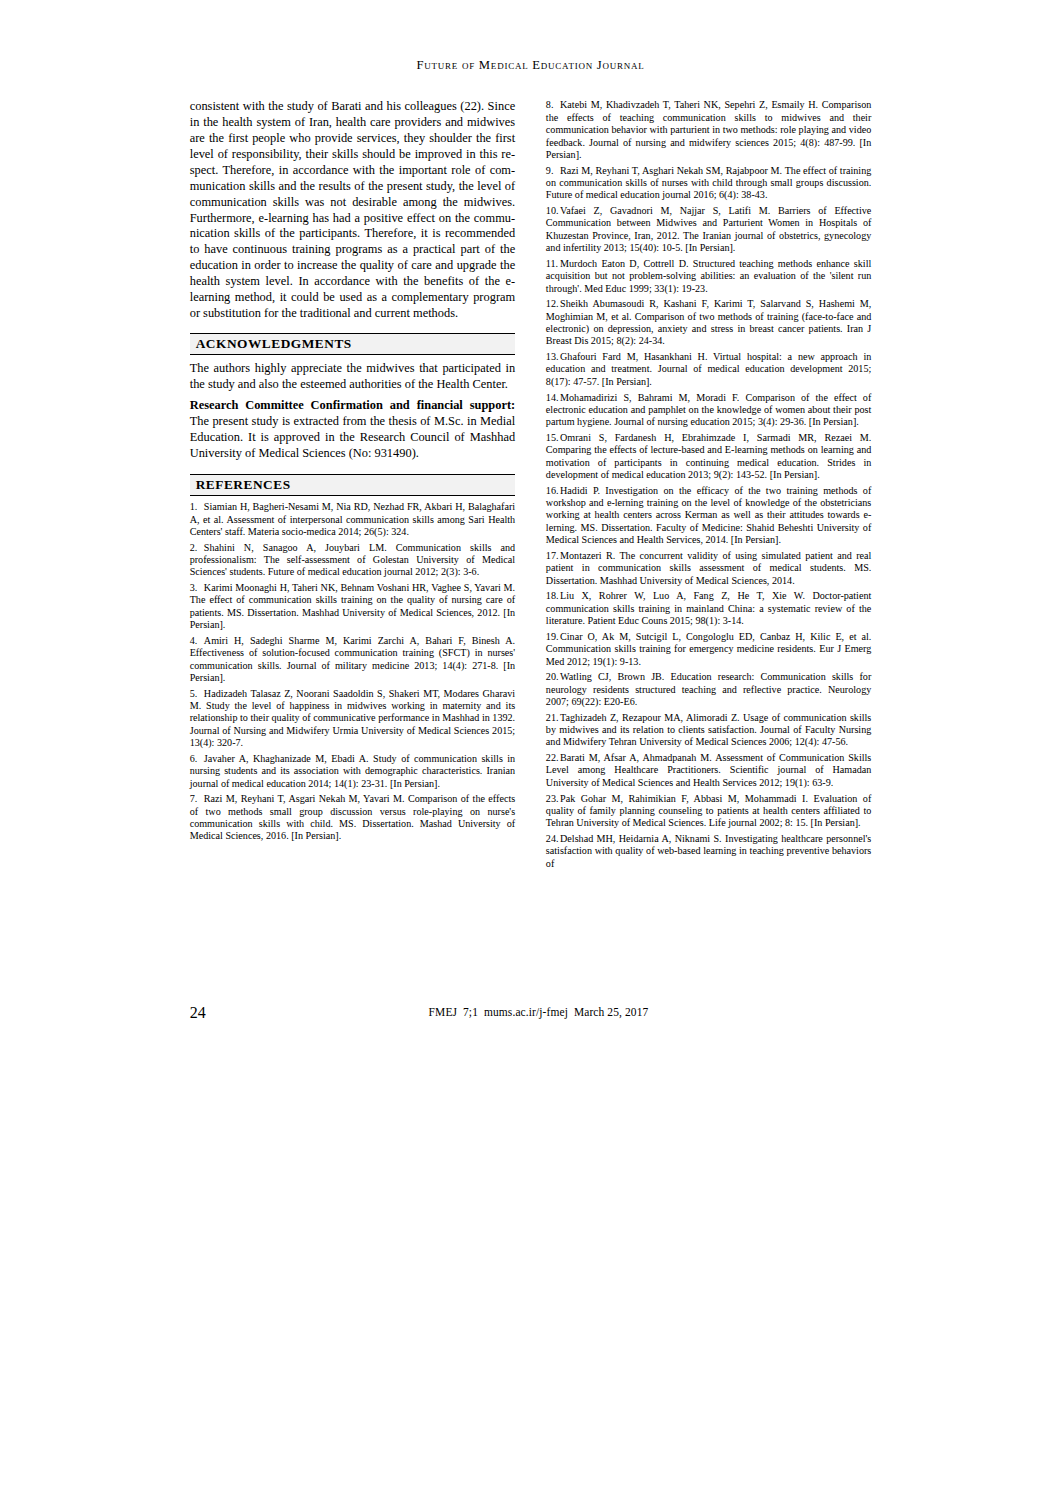Future of Medical Education Journal
consistent with the study of Barati and his colleagues (22). Since in the health system of Iran, health care providers and midwives are the first people who provide services, they shoulder the first level of responsibility, their skills should be improved in this respect. Therefore, in accordance with the important role of communication skills and the results of the present study, the level of communication skills was not desirable among the midwives. Furthermore, e-learning has had a positive effect on the communication skills of the participants. Therefore, it is recommended to have continuous training programs as a practical part of the education in order to increase the quality of care and upgrade the health system level. In accordance with the benefits of the e-learning method, it could be used as a complementary program or substitution for the traditional and current methods.
ACKNOWLEDGMENTS
The authors highly appreciate the midwives that participated in the study and also the esteemed authorities of the Health Center.
Research Committee Confirmation and financial support: The present study is extracted from the thesis of M.Sc. in Medial Education. It is approved in the Research Council of Mashhad University of Medical Sciences (No: 931490).
REFERENCES
Siamian H, Bagheri-Nesami M, Nia RD, Nezhad FR, Akbari H, Balaghafari A, et al. Assessment of interpersonal communication skills among Sari Health Centers' staff. Materia socio-medica 2014; 26(5): 324.
Shahini N, Sanagoo A, Jouybari LM. Communication skills and professionalism: The self-assessment of Golestan University of Medical Sciences' students. Future of medical education journal 2012; 2(3): 3-6.
Karimi Moonaghi H, Taheri NK, Behnam Voshani HR, Vaghee S, Yavari M. The effect of communication skills training on the quality of nursing care of patients. MS. Dissertation. Mashhad University of Medical Sciences, 2012. [In Persian].
Amiri H, Sadeghi Sharme M, Karimi Zarchi A, Bahari F, Binesh A. Effectiveness of solution-focused communication training (SFCT) in nurses' communication skills. Journal of military medicine 2013; 14(4): 271-8. [In Persian].
Hadizadeh Talasaz Z, Noorani Saadoldin S, Shakeri MT, Modares Gharavi M. Study the level of happiness in midwives working in maternity and its relationship to their quality of communicative performance in Mashhad in 1392. Journal of Nursing and Midwifery Urmia University of Medical Sciences 2015; 13(4): 320-7.
Javaher A, Khaghanizade M, Ebadi A. Study of communication skills in nursing students and its association with demographic characteristics. Iranian journal of medical education 2014; 14(1): 23-31. [In Persian].
Razi M, Reyhani T, Asgari Nekah M, Yavari M. Comparison of the effects of two methods small group discussion versus role-playing on nurse's communication skills with child. MS. Dissertation. Mashad University of Medical Sciences, 2016. [In Persian].
Katebi M, Khadivzadeh T, Taheri NK, Sepehri Z, Esmaily H. Comparison the effects of teaching communication skills to midwives and their communication behavior with parturient in two methods: role playing and video feedback. Journal of nursing and midwifery sciences 2015; 4(8): 487-99. [In Persian].
Razi M, Reyhani T, Asghari Nekah SM, Rajabpoor M. The effect of training on communication skills of nurses with child through small groups discussion. Future of medical education journal 2016; 6(4): 38-43.
Vafaei Z, Gavadnori M, Najjar S, Latifi M. Barriers of Effective Communication between Midwives and Parturient Women in Hospitals of Khuzestan Province, Iran, 2012. The Iranian journal of obstetrics, gynecology and infertility 2013; 15(40): 10-5. [In Persian].
Murdoch Eaton D, Cottrell D. Structured teaching methods enhance skill acquisition but not problem-solving abilities: an evaluation of the 'silent run through'. Med Educ 1999; 33(1): 19-23.
Sheikh Abumasoudi R, Kashani F, Karimi T, Salarvand S, Hashemi M, Moghimian M, et al. Comparison of two methods of training (face-to-face and electronic) on depression, anxiety and stress in breast cancer patients. Iran J Breast Dis 2015; 8(2): 24-34.
Ghafouri Fard M, Hasankhani H. Virtual hospital: a new approach in education and treatment. Journal of medical education development 2015; 8(17): 47-57. [In Persian].
Mohamadirizi S, Bahrami M, Moradi F. Comparison of the effect of electronic education and pamphlet on the knowledge of women about their post partum hygiene. Journal of nursing education 2015; 3(4): 29-36. [In Persian].
Omrani S, Fardanesh H, Ebrahimzade I, Sarmadi MR, Rezaei M. Comparing the effects of lecture-based and E-learning methods on learning and motivation of participants in continuing medical education. Strides in development of medical education 2013; 9(2): 143-52. [In Persian].
Hadidi P. Investigation on the efficacy of the two training methods of workshop and e-lerning training on the level of knowledge of the obstetricians working at health centers across Kerman as well as their attitudes towards e-lerning. MS. Dissertation. Faculty of Medicine: Shahid Beheshti University of Medical Sciences and Health Services, 2014. [In Persian].
Montazeri R. The concurrent validity of using simulated patient and real patient in communication skills assessment of medical students. MS. Dissertation. Mashhad University of Medical Sciences, 2014.
Liu X, Rohrer W, Luo A, Fang Z, He T, Xie W. Doctor-patient communication skills training in mainland China: a systematic review of the literature. Patient Educ Couns 2015; 98(1): 3-14.
Cinar O, Ak M, Sutcigil L, Congologlu ED, Canbaz H, Kilic E, et al. Communication skills training for emergency medicine residents. Eur J Emerg Med 2012; 19(1): 9-13.
Watling CJ, Brown JB. Education research: Communication skills for neurology residents structured teaching and reflective practice. Neurology 2007; 69(22): E20-E6.
Taghizadeh Z, Rezapour MA, Alimoradi Z. Usage of communication skills by midwives and its relation to clients satisfaction. Journal of Faculty Nursing and Midwifery Tehran University of Medical Sciences 2006; 12(4): 47-56.
Barati M, Afsar A, Ahmadpanah M. Assessment of Communication Skills Level among Healthcare Practitioners. Scientific journal of Hamadan University of Medical Sciences and Health Services 2012; 19(1): 63-9.
Pak Gohar M, Rahimikian F, Abbasi M, Mohammadi I. Evaluation of quality of family planning counseling to patients at health centers affiliated to Tehran University of Medical Sciences. Life journal 2002; 8: 15. [In Persian].
Delshad MH, Heidarnia A, Niknami S. Investigating healthcare personnel's satisfaction with quality of web-based learning in teaching preventive behaviors of
24
FMEJ 7;1 mums.ac.ir/j-fmej March 25, 2017